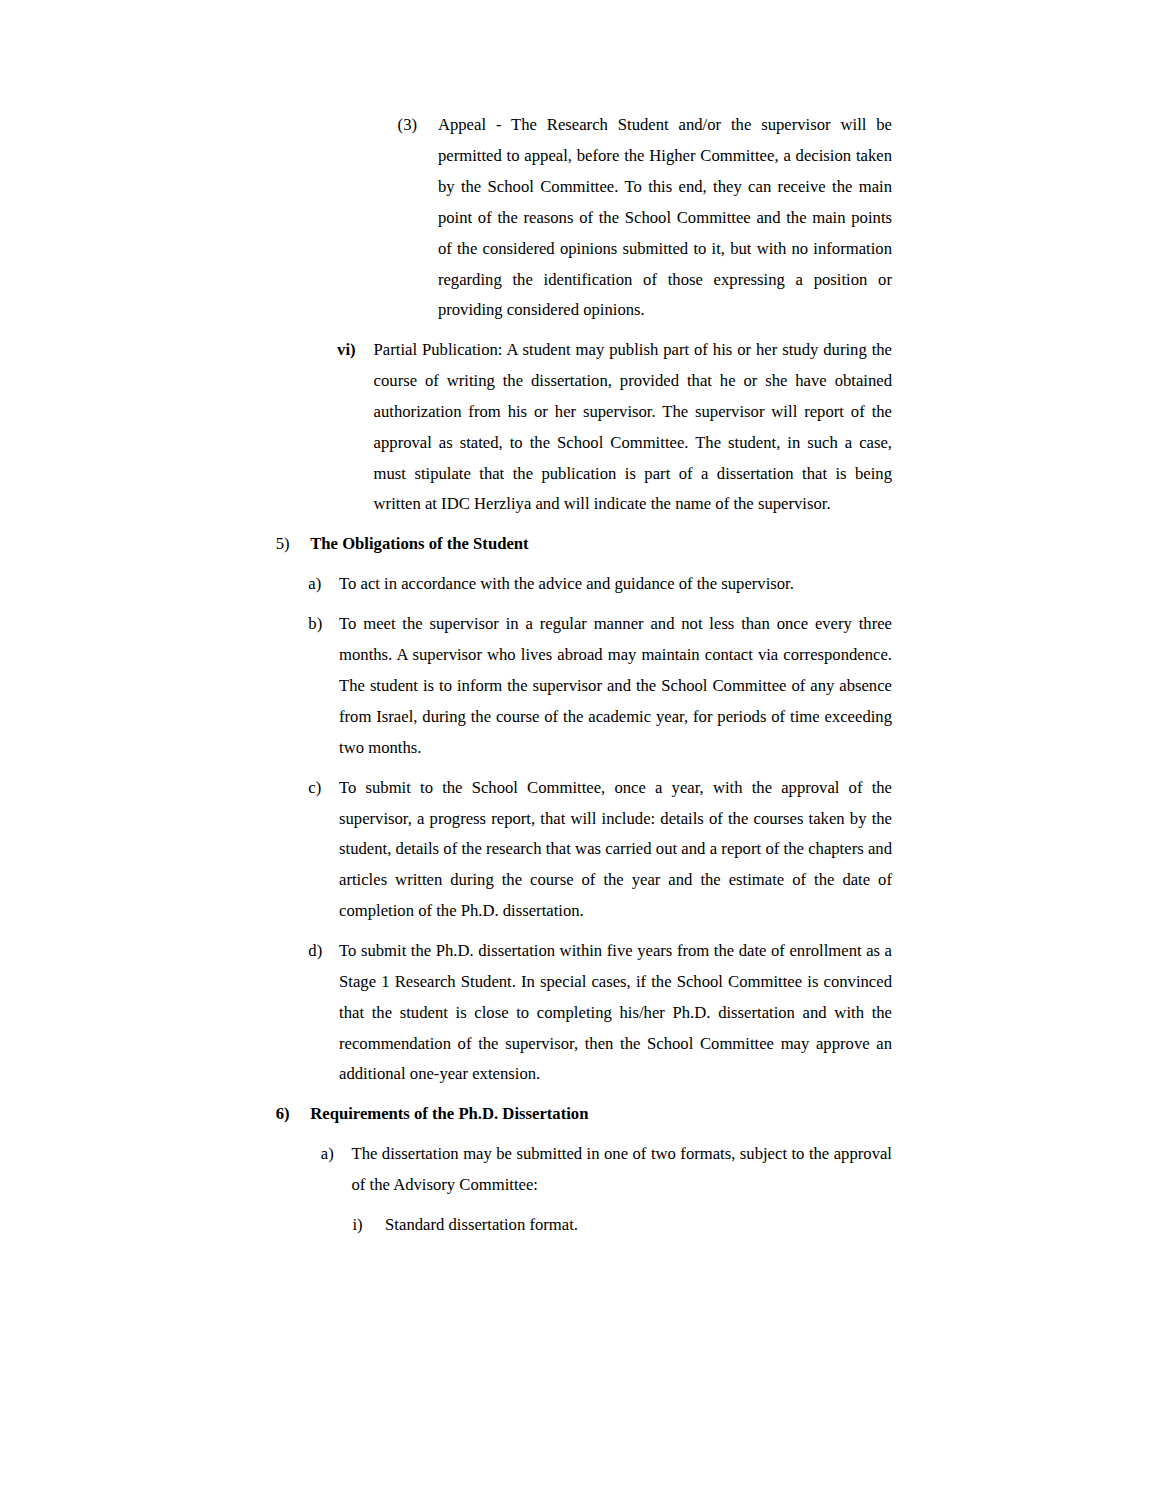(3)
Appeal - The Research Student and/or the supervisor will be permitted to appeal, before the Higher Committee, a decision taken by the School Committee. To this end, they can receive the main point of the reasons of the School Committee and the main points of the considered opinions submitted to it, but with no information regarding the identification of those expressing a position or providing considered opinions.
vi)
Partial Publication: A student may publish part of his or her study during the course of writing the dissertation, provided that he or she have obtained authorization from his or her supervisor. The supervisor will report of the approval as stated, to the School Committee. The student, in such a case, must stipulate that the publication is part of a dissertation that is being written at IDC Herzliya and will indicate the name of the supervisor.
5)
The Obligations of the Student
a)
To act in accordance with the advice and guidance of the supervisor.
b)
To meet the supervisor in a regular manner and not less than once every three months. A supervisor who lives abroad may maintain contact via correspondence. The student is to inform the supervisor and the School Committee of any absence from Israel, during the course of the academic year, for periods of time exceeding two months.
c)
To submit to the School Committee, once a year, with the approval of the supervisor, a progress report, that will include: details of the courses taken by the student, details of the research that was carried out and a report of the chapters and articles written during the course of the year and the estimate of the date of completion of the Ph.D. dissertation.
d)
To submit the Ph.D. dissertation within five years from the date of enrollment as a Stage 1 Research Student. In special cases, if the School Committee is convinced that the student is close to completing his/her Ph.D. dissertation and with the recommendation of the supervisor, then the School Committee may approve an additional one-year extension.
6)
Requirements of the Ph.D. Dissertation
a)
The dissertation may be submitted in one of two formats, subject to the approval of the Advisory Committee:
i)
Standard dissertation format.